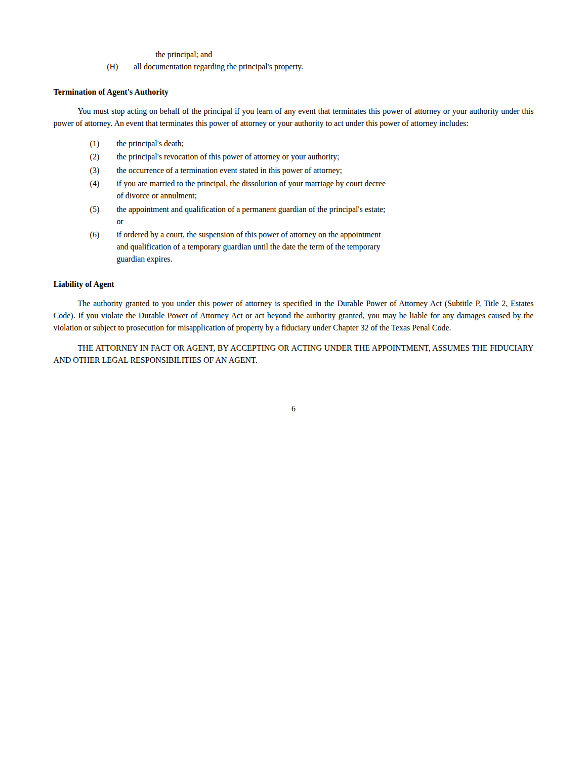the principal; and
(H) all documentation regarding the principal's property.
Termination of Agent's Authority
You must stop acting on behalf of the principal if you learn of any event that terminates this power of attorney or your authority under this power of attorney. An event that terminates this power of attorney or your authority to act under this power of attorney includes:
(1) the principal's death;
(2) the principal's revocation of this power of attorney or your authority;
(3) the occurrence of a termination event stated in this power of attorney;
(4) if you are married to the principal, the dissolution of your marriage by court decree of divorce or annulment;
(5) the appointment and qualification of a permanent guardian of the principal's estate; or
(6) if ordered by a court, the suspension of this power of attorney on the appointment and qualification of a temporary guardian until the date the term of the temporary guardian expires.
Liability of Agent
The authority granted to you under this power of attorney is specified in the Durable Power of Attorney Act (Subtitle P, Title 2, Estates Code). If you violate the Durable Power of Attorney Act or act beyond the authority granted, you may be liable for any damages caused by the violation or subject to prosecution for misapplication of property by a fiduciary under Chapter 32 of the Texas Penal Code.
The attorney in fact or agent, by accepting or acting under the appointment, assumes the fiduciary and other legal responsibilities of an agent.
6